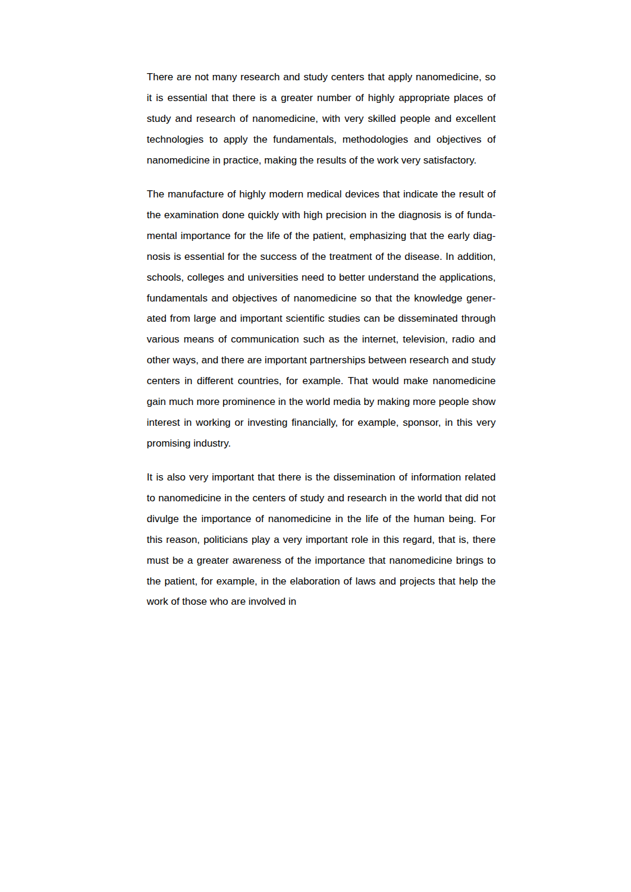There are not many research and study centers that apply nanomedicine, so it is essential that there is a greater number of highly appropriate places of study and research of nanomedicine, with very skilled people and excellent technologies to apply the fundamentals, methodologies and objectives of nanomedicine in practice, making the results of the work very satisfactory.
The manufacture of highly modern medical devices that indicate the result of the examination done quickly with high precision in the diagnosis is of fundamental importance for the life of the patient, emphasizing that the early diagnosis is essential for the success of the treatment of the disease. In addition, schools, colleges and universities need to better understand the applications, fundamentals and objectives of nanomedicine so that the knowledge generated from large and important scientific studies can be disseminated through various means of communication such as the internet, television, radio and other ways, and there are important partnerships between research and study centers in different countries, for example. That would make nanomedicine gain much more prominence in the world media by making more people show interest in working or investing financially, for example, sponsor, in this very promising industry.
It is also very important that there is the dissemination of information related to nanomedicine in the centers of study and research in the world that did not divulge the importance of nanomedicine in the life of the human being. For this reason, politicians play a very important role in this regard, that is, there must be a greater awareness of the importance that nanomedicine brings to the patient, for example, in the elaboration of laws and projects that help the work of those who are involved in